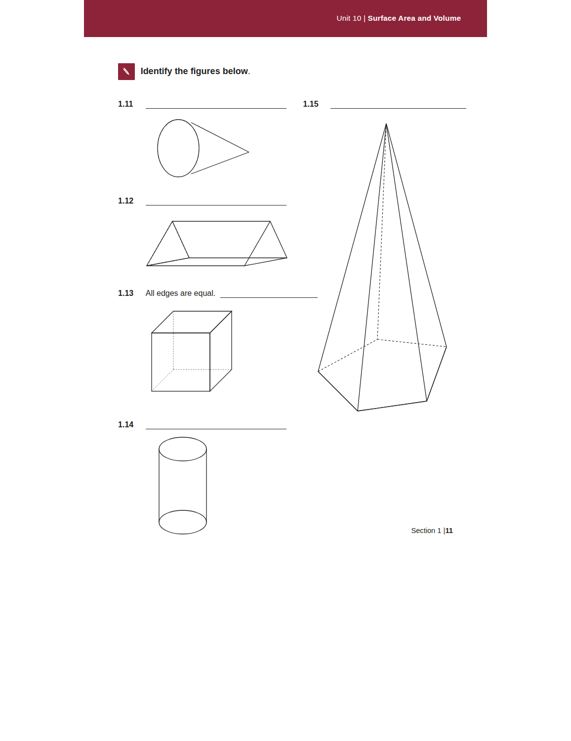Unit 10 | Surface Area and Volume
Identify the figures below.
1.11
1.12
1.13 All edges are equal.
1.14
1.15
Section 1 |11